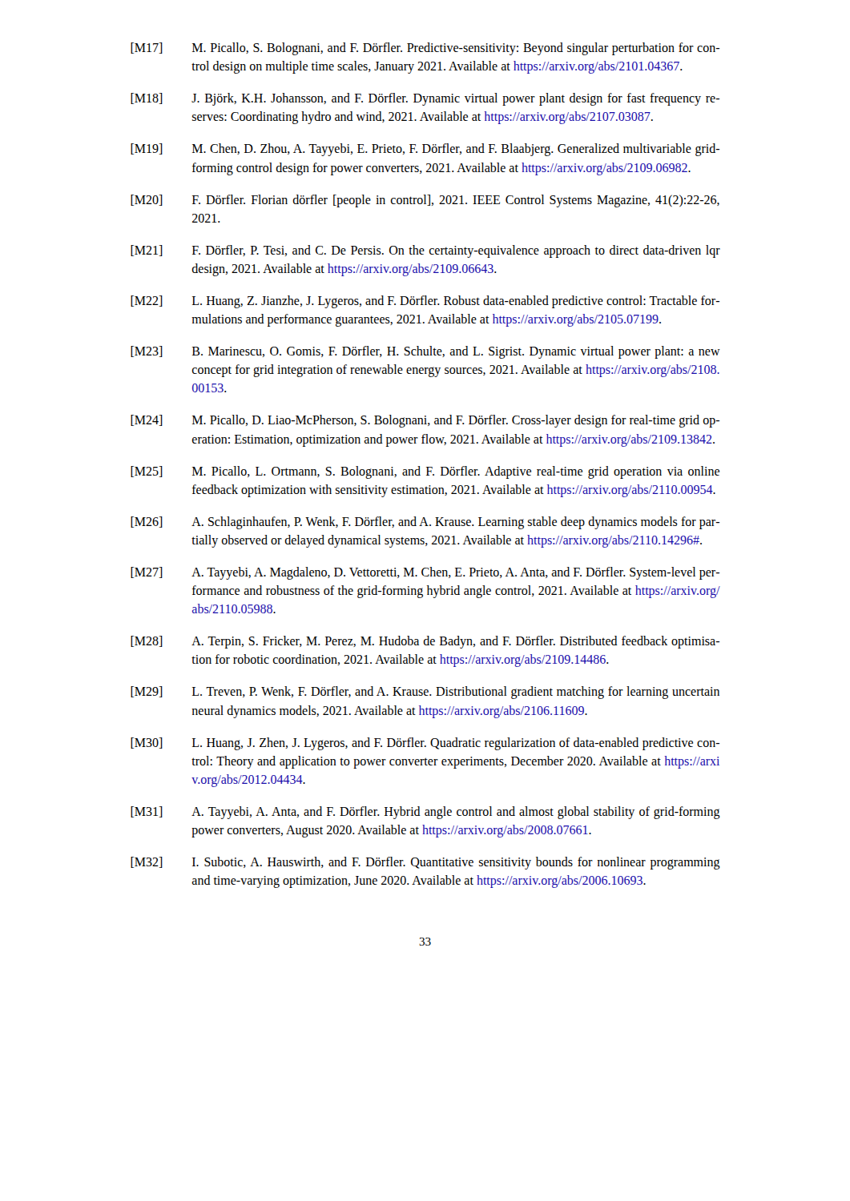[M17] M. Picallo, S. Bolognani, and F. Dörfler. Predictive-sensitivity: Beyond singular perturbation for control design on multiple time scales, January 2021. Available at https://arxiv.org/abs/2101.04367.
[M18] J. Björk, K.H. Johansson, and F. Dörfler. Dynamic virtual power plant design for fast frequency reserves: Coordinating hydro and wind, 2021. Available at https://arxiv.org/abs/2107.03087.
[M19] M. Chen, D. Zhou, A. Tayyebi, E. Prieto, F. Dörfler, and F. Blaabjerg. Generalized multivariable grid-forming control design for power converters, 2021. Available at https://arxiv.org/abs/2109.06982.
[M20] F. Dörfler. Florian dörfler [people in control], 2021. IEEE Control Systems Magazine, 41(2):22-26, 2021.
[M21] F. Dörfler, P. Tesi, and C. De Persis. On the certainty-equivalence approach to direct data-driven lqr design, 2021. Available at https://arxiv.org/abs/2109.06643.
[M22] L. Huang, Z. Jianzhe, J. Lygeros, and F. Dörfler. Robust data-enabled predictive control: Tractable formulations and performance guarantees, 2021. Available at https://arxiv.org/abs/2105.07199.
[M23] B. Marinescu, O. Gomis, F. Dörfler, H. Schulte, and L. Sigrist. Dynamic virtual power plant: a new concept for grid integration of renewable energy sources, 2021. Available at https://arxiv.org/abs/2108.00153.
[M24] M. Picallo, D. Liao-McPherson, S. Bolognani, and F. Dörfler. Cross-layer design for real-time grid operation: Estimation, optimization and power flow, 2021. Available at https://arxiv.org/abs/2109.13842.
[M25] M. Picallo, L. Ortmann, S. Bolognani, and F. Dörfler. Adaptive real-time grid operation via online feedback optimization with sensitivity estimation, 2021. Available at https://arxiv.org/abs/2110.00954.
[M26] A. Schlaginhaufen, P. Wenk, F. Dörfler, and A. Krause. Learning stable deep dynamics models for partially observed or delayed dynamical systems, 2021. Available at https://arxiv.org/abs/2110.14296#.
[M27] A. Tayyebi, A. Magdaleno, D. Vettoretti, M. Chen, E. Prieto, A. Anta, and F. Dörfler. System-level performance and robustness of the grid-forming hybrid angle control, 2021. Available at https://arxiv.org/abs/2110.05988.
[M28] A. Terpin, S. Fricker, M. Perez, M. Hudoba de Badyn, and F. Dörfler. Distributed feedback optimisation for robotic coordination, 2021. Available at https://arxiv.org/abs/2109.14486.
[M29] L. Treven, P. Wenk, F. Dörfler, and A. Krause. Distributional gradient matching for learning uncertain neural dynamics models, 2021. Available at https://arxiv.org/abs/2106.11609.
[M30] L. Huang, J. Zhen, J. Lygeros, and F. Dörfler. Quadratic regularization of data-enabled predictive control: Theory and application to power converter experiments, December 2020. Available at https://arxiv.org/abs/2012.04434.
[M31] A. Tayyebi, A. Anta, and F. Dörfler. Hybrid angle control and almost global stability of grid-forming power converters, August 2020. Available at https://arxiv.org/abs/2008.07661.
[M32] I. Subotic, A. Hauswirth, and F. Dörfler. Quantitative sensitivity bounds for nonlinear programming and time-varying optimization, June 2020. Available at https://arxiv.org/abs/2006.10693.
33